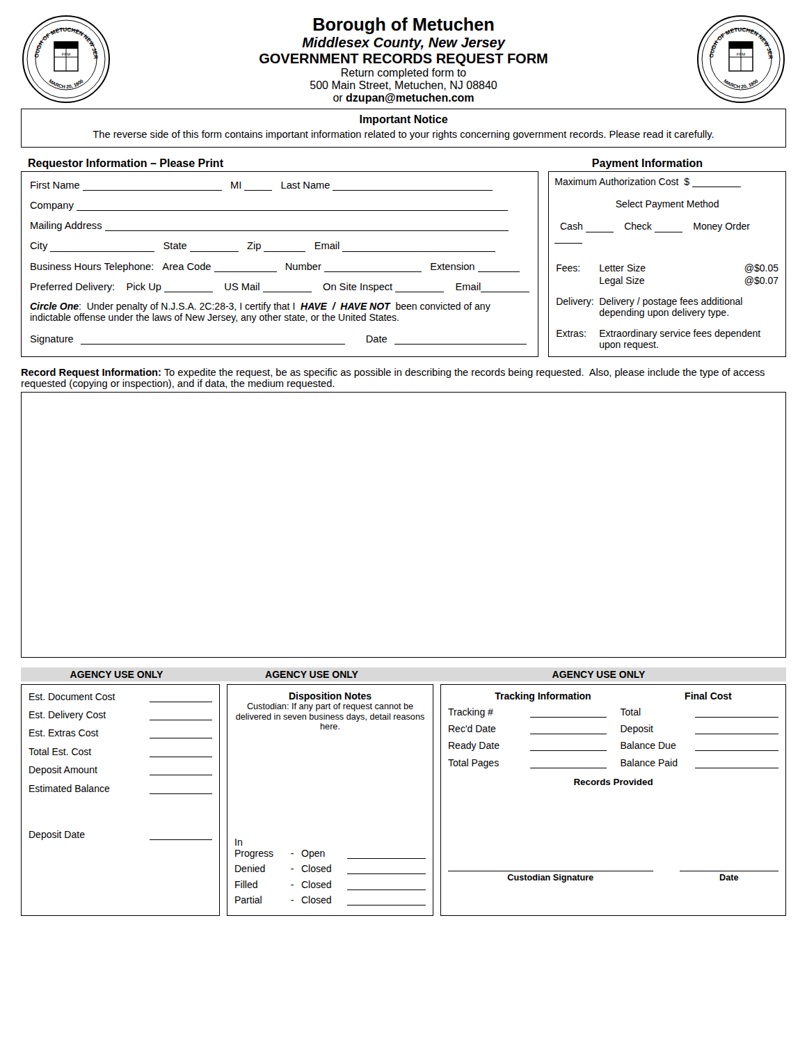BOROUGH OF METUCHEN NEW JERSEY MARCH 20, 1900 FFM
Borough of Metuchen
Middlesex County, New Jersey
GOVERNMENT RECORDS REQUEST FORM
Return completed form to
500 Main Street, Metuchen, NJ 08840
or dzupan@metuchen.com
BOROUGH OF METUCHEN NEW JERSEY MARCH 20, 1900 FFM
Important Notice
The reverse side of this form contains important information related to your rights concerning government records. Please read it carefully.
Requestor Information – Please Print
Payment Information
First Name MI Last Name
Company
Mailing Address
City State Zip Email
Business Hours Telephone: Area Code Number Extension
Preferred Delivery: Pick Up US Mail On Site Inspect Email
Circle One: Under penalty of N.J.S.A. 2C:28-3, I certify that I HAVE / HAVE NOT been convicted of any indictable offense under the laws of New Jersey, any other state, or the United States.
Signature Date
Maximum Authorization Cost $
Select Payment Method
Cash Check Money Order
| Fees: | Letter Size | @$0.05 |
| | Legal Size | @$0.07 |
| Delivery: | Delivery / postage fees additional depending upon delivery type. |
| Extras: | Extraordinary service fees dependent upon request. |
Record Request Information: To expedite the request, be as specific as possible in describing the records being requested. Also, please include the type of access requested (copying or inspection), and if data, the medium requested.
AGENCY USE ONLY
AGENCY USE ONLY
AGENCY USE ONLY
Est. Document Cost
Est. Delivery Cost
Est. Extras Cost
Total Est. Cost
Deposit Amount
Estimated Balance
Deposit Date
Disposition Notes
Custodian: If any part of request cannot be delivered in seven business days, detail reasons here.
In Progress-Open
Denied-Closed
Filled-Closed
Partial-Closed
Tracking Information
Final Cost
Tracking #
Rec'd Date
Ready Date
Total Pages
Total
Deposit
Balance Due
Balance Paid
Records Provided
Custodian Signature
Date